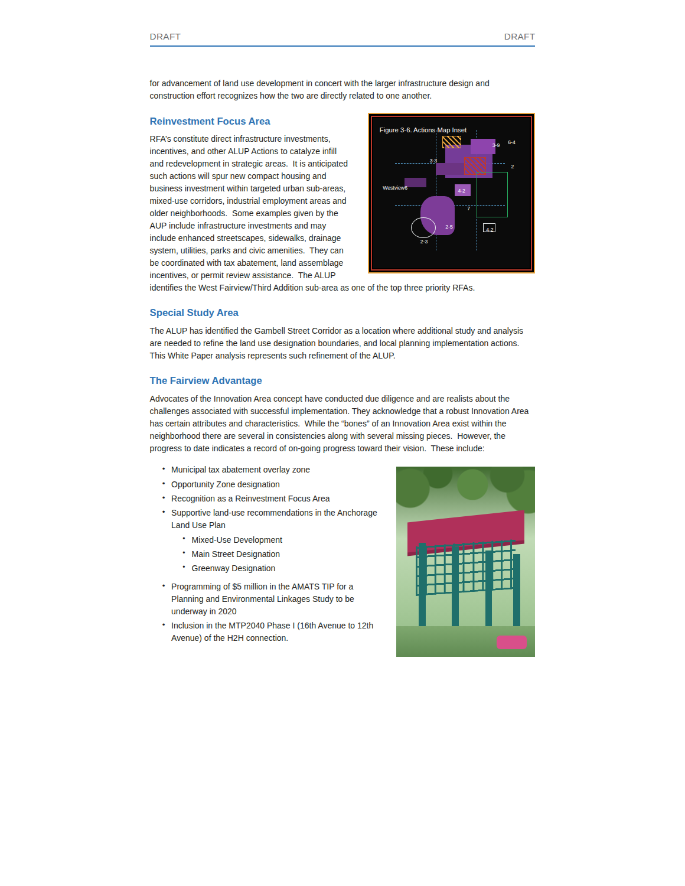DRAFT DRAFT
for advancement of land use development in concert with the larger infrastructure design and construction effort recognizes how the two are directly related to one another.
Figure 3-6. Actions Map Inset
3-9
2
3-3
4-2
2-3
4-2
7
6-4
6
2-5
Westview
Reinvestment Focus Area
RFA’s constitute direct infrastructure investments, incentives, and other ALUP Actions to catalyze infill and redevelopment in strategic areas. It is anticipated such actions will spur new compact housing and business investment within targeted urban sub-areas, mixed-use corridors, industrial employment areas and older neighborhoods. Some examples given by the AUP include infrastructure investments and may include enhanced streetscapes, sidewalks, drainage system, utilities, parks and civic amenities. They can be coordinated with tax abatement, land assemblage incentives, or permit review assistance. The ALUP identifies the West Fairview/Third Addition sub-area as one of the top three priority RFAs.
Special Study Area
The ALUP has identified the Gambell Street Corridor as a location where additional study and analysis are needed to refine the land use designation boundaries, and local planning implementation actions. This White Paper analysis represents such refinement of the ALUP.
The Fairview Advantage
Advocates of the Innovation Area concept have conducted due diligence and are realists about the challenges associated with successful implementation. They acknowledge that a robust Innovation Area has certain attributes and characteristics. While the “bones” of an Innovation Area exist within the neighborhood there are several in consistencies along with several missing pieces. However, the progress to date indicates a record of on-going progress toward their vision. These include:
Municipal tax abatement overlay zone
Opportunity Zone designation
Recognition as a Reinvestment Focus Area
Supportive land-use recommendations in the Anchorage Land Use Plan
Mixed-Use Development
Main Street Designation
Greenway Designation
Programming of $5 million in the AMATS TIP for a Planning and Environmental Linkages Study to be underway in 2020
Inclusion in the MTP2040 Phase I (16th Avenue to 12th Avenue) of the H2H connection.